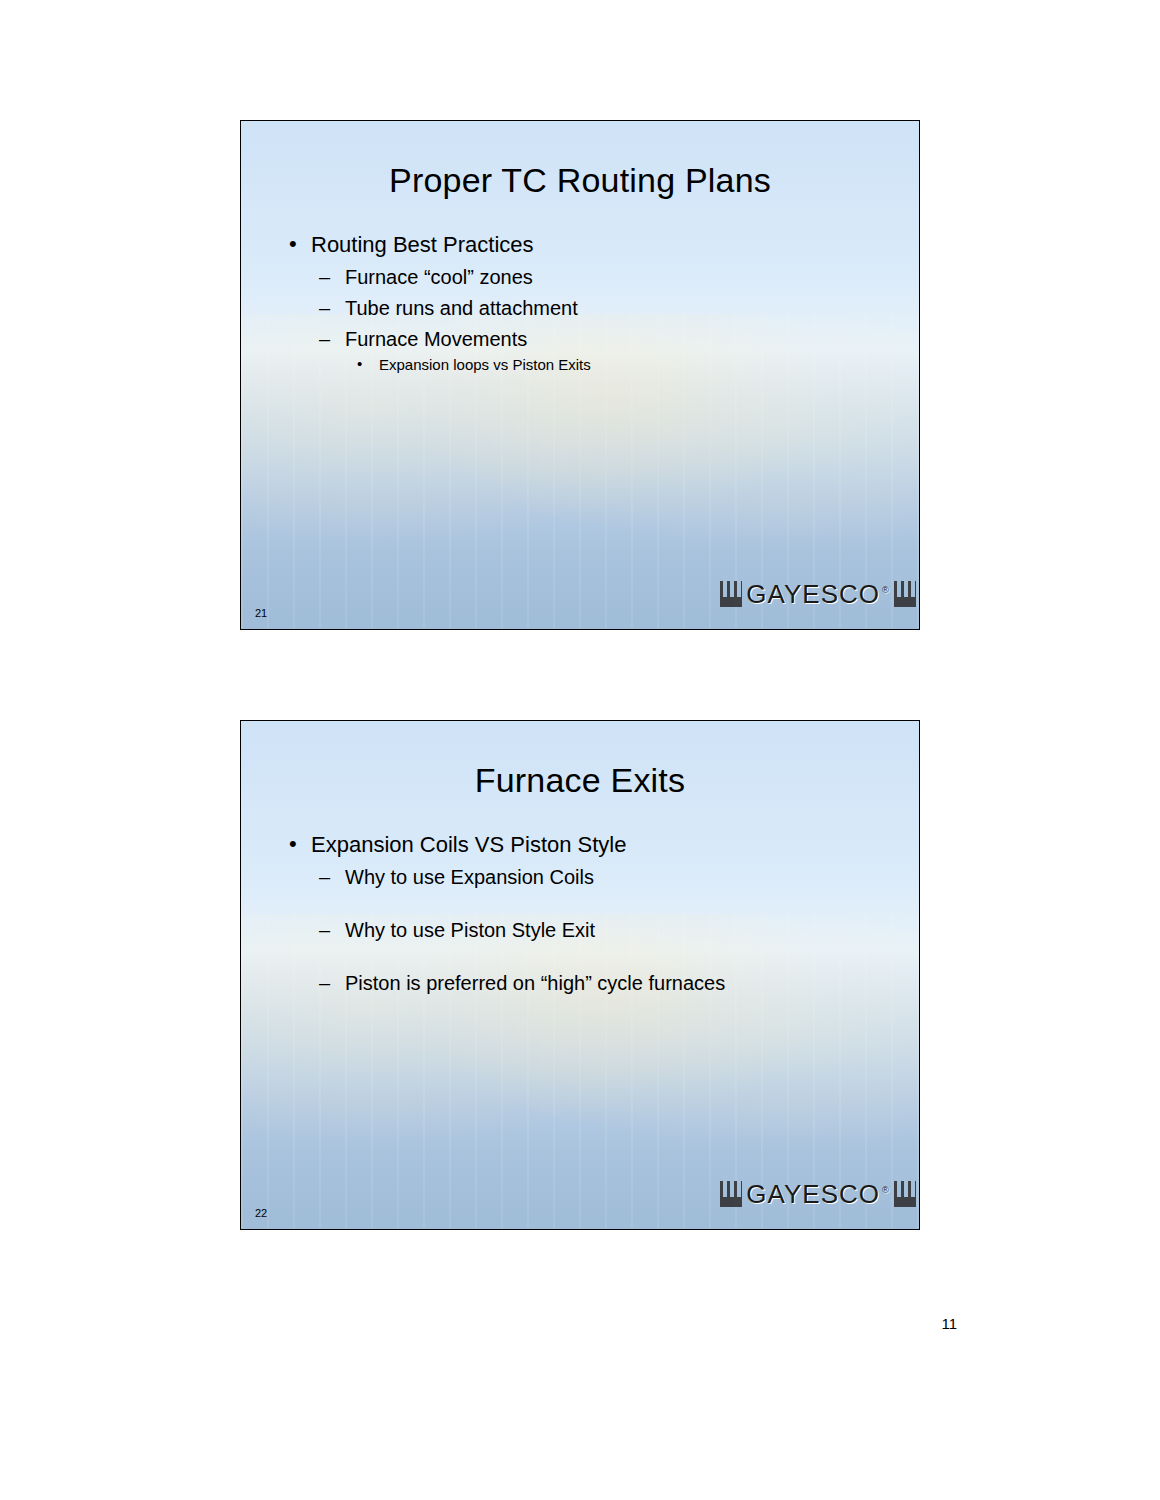Proper TC Routing Plans
Routing Best Practices
Furnace “cool” zones
Tube runs and attachment
Furnace Movements
Expansion loops vs Piston Exits
21
GAYESCO®
Furnace Exits
Expansion Coils VS Piston Style
Why to use Expansion Coils
Why to use Piston Style Exit
Piston is preferred on “high” cycle furnaces
22
GAYESCO®
11